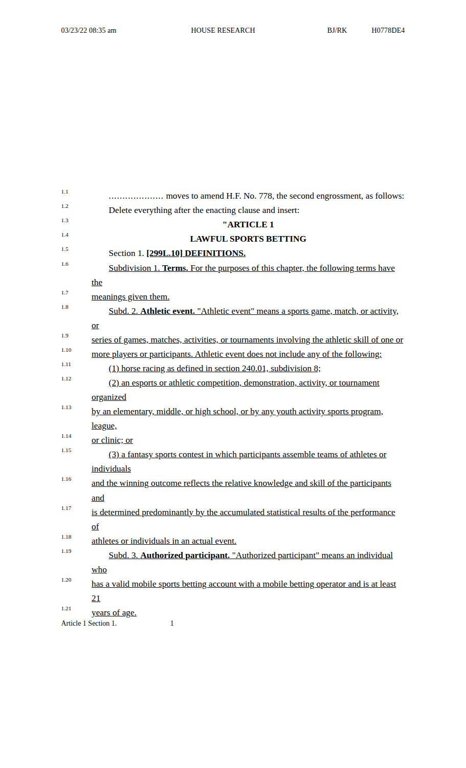03/23/22 08:35 am
HOUSE RESEARCH
BJ/RK
H0778DE4
| 1.1 | .................... moves to amend H.F. No. 778, the second engrossment, as follows: |
| 1.2 | Delete everything after the enacting clause and insert: |
| 1.3 | "ARTICLE 1 |
| 1.4 | LAWFUL SPORTS BETTING |
| 1.5 | Section 1. [299L.10] DEFINITIONS. |
| 1.6 | Subdivision 1. Terms. For the purposes of this chapter, the following terms have the |
| 1.7 | meanings given them. |
| 1.8 | Subd. 2. Athletic event. "Athletic event" means a sports game, match, or activity, or |
| 1.9 | series of games, matches, activities, or tournaments involving the athletic skill of one or |
| 1.10 | more players or participants. Athletic event does not include any of the following: |
| 1.11 | (1) horse racing as defined in section 240.01, subdivision 8; |
| 1.12 | (2) an esports or athletic competition, demonstration, activity, or tournament organized |
| 1.13 | by an elementary, middle, or high school, or by any youth activity sports program, league, |
| 1.14 | or clinic; or |
| 1.15 | (3) a fantasy sports contest in which participants assemble teams of athletes or individuals |
| 1.16 | and the winning outcome reflects the relative knowledge and skill of the participants and |
| 1.17 | is determined predominantly by the accumulated statistical results of the performance of |
| 1.18 | athletes or individuals in an actual event. |
| 1.19 | Subd. 3. Authorized participant. "Authorized participant" means an individual who |
| 1.20 | has a valid mobile sports betting account with a mobile betting operator and is at least 21 |
| 1.21 | years of age. |
Article 1 Section 1. 1